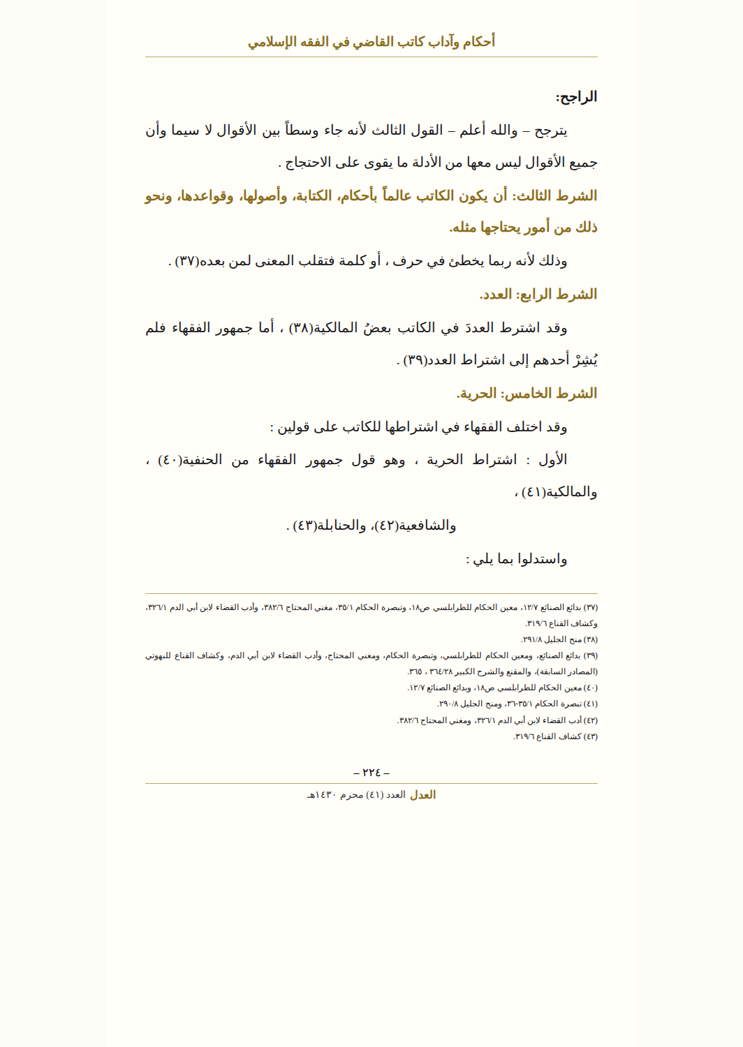أحكام وآداب كاتب القاضي في الفقه الإسلامي
الراجح:
يترجح – والله أعلم – القول الثالث لأنه جاء وسطاً بين الأقوال لا سيما وأن جميع الأقوال ليس معها من الأدلة ما يقوى على الاحتجاج .
الشرط الثالث: أن يكون الكاتب عالماً بأحكام، الكتابة، وأصولها، وقواعدها، ونحو ذلك من أمور يحتاجها مثله.
وذلك لأنه ربما يخطئ في حرف ، أو كلمة فتقلب المعنى لمن بعده(٣٧) .
الشرط الرابع: العدد.
وقد اشترط العددَ في الكاتب بعضُ المالكية(٣٨) ، أما جمهور الفقهاء فلم يُشِرْ أحدهم إلى اشتراط العدد(٣٩) .
الشرط الخامس: الحرية.
وقد اختلف الفقهاء في اشتراطها للكاتب على قولين :
الأول : اشتراط الحرية ، وهو قول جمهور الفقهاء من الحنفية(٤٠) ، والمالكية(٤١) ،
والشافعية(٤٢)، والحنابلة(٤٣) .
واستدلوا بما يلي :
(٣٧) بدائع الصنائع ١٢/٧، معين الحكام للطرابلسي ص١٨، وتبصرة الحكام ٣٥/١، مغني المحتاج ٣٨٢/٦، وأدب القضاء لابن أبي الدم ٣٢٦/١، وكشاف القناع ٣١٩/٦.
(٣٨) منح الجليل ٢٩١/٨.
(٣٩) بدائع الصنائع، ومعين الحكام للطرابلسي، وتبصرة الحكام، ومغني المحتاج، وأدب القضاء لابن أبي الدم، وكشاف القناع للبهوتي (المصادر السابقة)، والمقنع والشرح الكبير ٣٦٤/٢٨ ، ٣٦٥.
(٤٠) معين الحكام للطرابلسي ص١٨، وبدائع الصنائع ١٢/٧.
(٤١) تبصرة الحكام ٣٥/١-٣٦، ومنح الجليل ٢٩٠/٨.
(٤٢) أدب القضاء لابن أبي الدم ٣٢٦/١، ومغني المحتاج ٣٨٢/٦.
(٤٣) كشاف القناع ٣١٩/٦.
– ٢٢٤ –
العدل العدد (٤١) محرم ١٤٣٠هـ